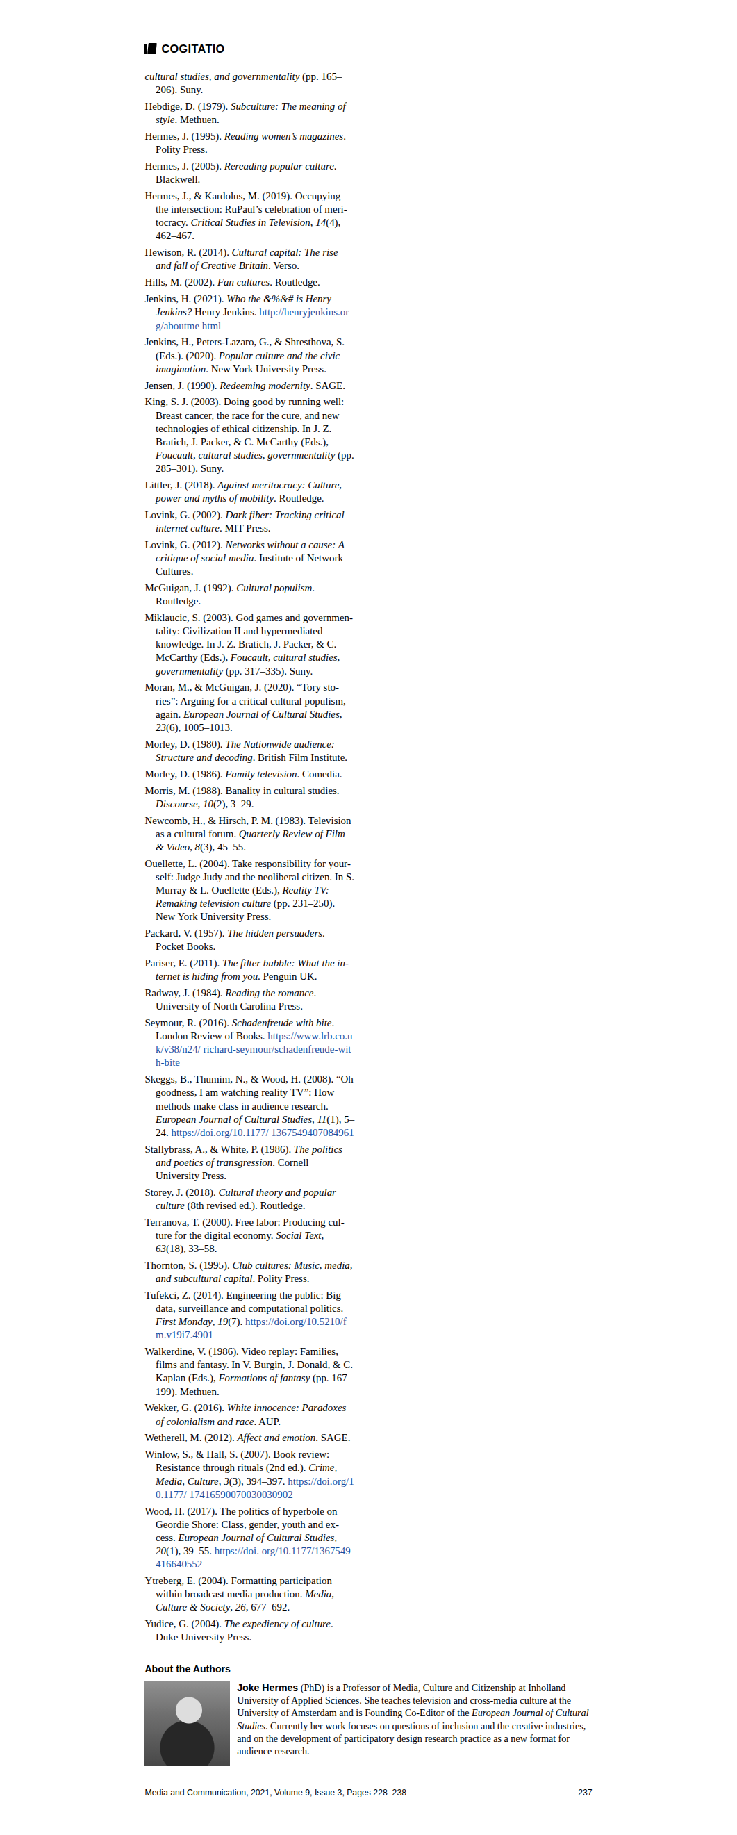COGITATIO
cultural studies, and governmentality (pp. 165–206). Suny.
Hebdige, D. (1979). Subculture: The meaning of style. Methuen.
Hermes, J. (1995). Reading women’s magazines. Polity Press.
Hermes, J. (2005). Rereading popular culture. Blackwell.
Hermes, J., & Kardolus, M. (2019). Occupying the intersection: RuPaul’s celebration of meritocracy. Critical Studies in Television, 14(4), 462–467.
Hewison, R. (2014). Cultural capital: The rise and fall of Creative Britain. Verso.
Hills, M. (2002). Fan cultures. Routledge.
Jenkins, H. (2021). Who the &%&# is Henry Jenkins? Henry Jenkins. http://henryjenkins.org/aboutme html
Jenkins, H., Peters-Lazaro, G., & Shresthova, S. (Eds.). (2020). Popular culture and the civic imagination. New York University Press.
Jensen, J. (1990). Redeeming modernity. SAGE.
King, S. J. (2003). Doing good by running well: Breast cancer, the race for the cure, and new technologies of ethical citizenship. In J. Z. Bratich, J. Packer, & C. McCarthy (Eds.), Foucault, cultural studies, governmentality (pp. 285–301). Suny.
Littler, J. (2018). Against meritocracy: Culture, power and myths of mobility. Routledge.
Lovink, G. (2002). Dark fiber: Tracking critical internet culture. MIT Press.
Lovink, G. (2012). Networks without a cause: A critique of social media. Institute of Network Cultures.
McGuigan, J. (1992). Cultural populism. Routledge.
Miklaucic, S. (2003). God games and governmentality: Civilization II and hypermediated knowledge. In J. Z. Bratich, J. Packer, & C. McCarthy (Eds.), Foucault, cultural studies, governmentality (pp. 317–335). Suny.
Moran, M., & McGuigan, J. (2020). “Tory stories”: Arguing for a critical cultural populism, again. European Journal of Cultural Studies, 23(6), 1005–1013.
Morley, D. (1980). The Nationwide audience: Structure and decoding. British Film Institute.
Morley, D. (1986). Family television. Comedia.
Morris, M. (1988). Banality in cultural studies. Discourse, 10(2), 3–29.
Newcomb, H., & Hirsch, P. M. (1983). Television as a cultural forum. Quarterly Review of Film & Video, 8(3), 45–55.
Ouellette, L. (2004). Take responsibility for yourself: Judge Judy and the neoliberal citizen. In S. Murray & L. Ouellette (Eds.), Reality TV: Remaking television culture (pp. 231–250). New York University Press.
Packard, V. (1957). The hidden persuaders. Pocket Books.
Pariser, E. (2011). The filter bubble: What the internet is hiding from you. Penguin UK.
Radway, J. (1984). Reading the romance. University of North Carolina Press.
Seymour, R. (2016). Schadenfreude with bite. London Review of Books. https://www.lrb.co.uk/v38/n24/ richard-seymour/schadenfreude-with-bite
Skeggs, B., Thumim, N., & Wood, H. (2008). “Oh goodness, I am watching reality TV”: How methods make class in audience research. European Journal of Cultural Studies, 11(1), 5–24. https://doi.org/10.1177/ 1367549407084961
Stallybrass, A., & White, P. (1986). The politics and poetics of transgression. Cornell University Press.
Storey, J. (2018). Cultural theory and popular culture (8th revised ed.). Routledge.
Terranova, T. (2000). Free labor: Producing culture for the digital economy. Social Text, 63(18), 33–58.
Thornton, S. (1995). Club cultures: Music, media, and subcultural capital. Polity Press.
Tufekci, Z. (2014). Engineering the public: Big data, surveillance and computational politics. First Monday, 19(7). https://doi.org/10.5210/fm.v19i7.4901
Walkerdine, V. (1986). Video replay: Families, films and fantasy. In V. Burgin, J. Donald, & C. Kaplan (Eds.), Formations of fantasy (pp. 167–199). Methuen.
Wekker, G. (2016). White innocence: Paradoxes of colonialism and race. AUP.
Wetherell, M. (2012). Affect and emotion. SAGE.
Winlow, S., & Hall, S. (2007). Book review: Resistance through rituals (2nd ed.). Crime, Media, Culture, 3(3), 394–397. https://doi.org/10.1177/ 17416590070030030902
Wood, H. (2017). The politics of hyperbole on Geordie Shore: Class, gender, youth and excess. European Journal of Cultural Studies, 20(1), 39–55. https://doi. org/10.1177/1367549416640552
Ytreberg, E. (2004). Formatting participation within broadcast media production. Media, Culture & Society, 26, 677–692.
Yudice, G. (2004). The expediency of culture. Duke University Press.
About the Authors
Joke Hermes (PhD) is a Professor of Media, Culture and Citizenship at Inholland University of Applied Sciences. She teaches television and cross-media culture at the University of Amsterdam and is Founding Co-Editor of the European Journal of Cultural Studies. Currently her work focuses on questions of inclusion and the creative industries, and on the development of participatory design research practice as a new format for audience research.
Media and Communication, 2021, Volume 9, Issue 3, Pages 228–238
237